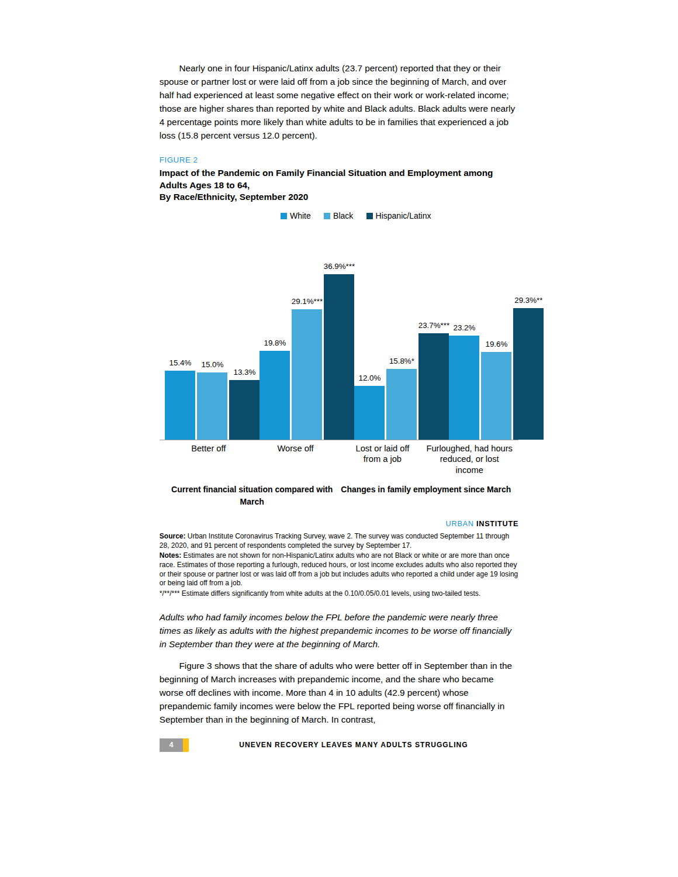Nearly one in four Hispanic/Latinx adults (23.7 percent) reported that they or their spouse or partner lost or were laid off from a job since the beginning of March, and over half had experienced at least some negative effect on their work or work-related income; those are higher shares than reported by white and Black adults. Black adults were nearly 4 percentage points more likely than white adults to be in families that experienced a job loss (15.8 percent versus 12.0 percent).
FIGURE 2
Impact of the Pandemic on Family Financial Situation and Employment among Adults Ages 18 to 64,
By Race/Ethnicity, September 2020
White
Black
Hispanic/Latinx
15.4%
15.0%
13.3%
19.8%
29.1%***
36.9%***
12.0%
15.8%*
23.7%***
23.2%
19.6%
29.3%**
Better off
Worse off
Lost or laid off
from a job
Furloughed, had hours
reduced, or lost income
Current financial situation compared with March
Changes in family employment since March
URBAN INSTITUTE
Source: Urban Institute Coronavirus Tracking Survey, wave 2. The survey was conducted September 11 through 28, 2020, and 91 percent of respondents completed the survey by September 17.
Notes: Estimates are not shown for non-Hispanic/Latinx adults who are not Black or white or are more than once race. Estimates of those reporting a furlough, reduced hours, or lost income excludes adults who also reported they or their spouse or partner lost or was laid off from a job but includes adults who reported a child under age 19 losing or being laid off from a job.
*/**/*** Estimate differs significantly from white adults at the 0.10/0.05/0.01 levels, using two-tailed tests.
Adults who had family incomes below the FPL before the pandemic were nearly three times as likely as adults with the highest prepandemic incomes to be worse off financially in September than they were at the beginning of March.
Figure 3 shows that the share of adults who were better off in September than in the beginning of March increases with prepandemic income, and the share who became worse off declines with income. More than 4 in 10 adults (42.9 percent) whose prepandemic family incomes were below the FPL reported being worse off financially in September than in the beginning of March. In contrast,
4
UNEVEN RECOVERY LEAVES MANY ADULTS STRUGGLING